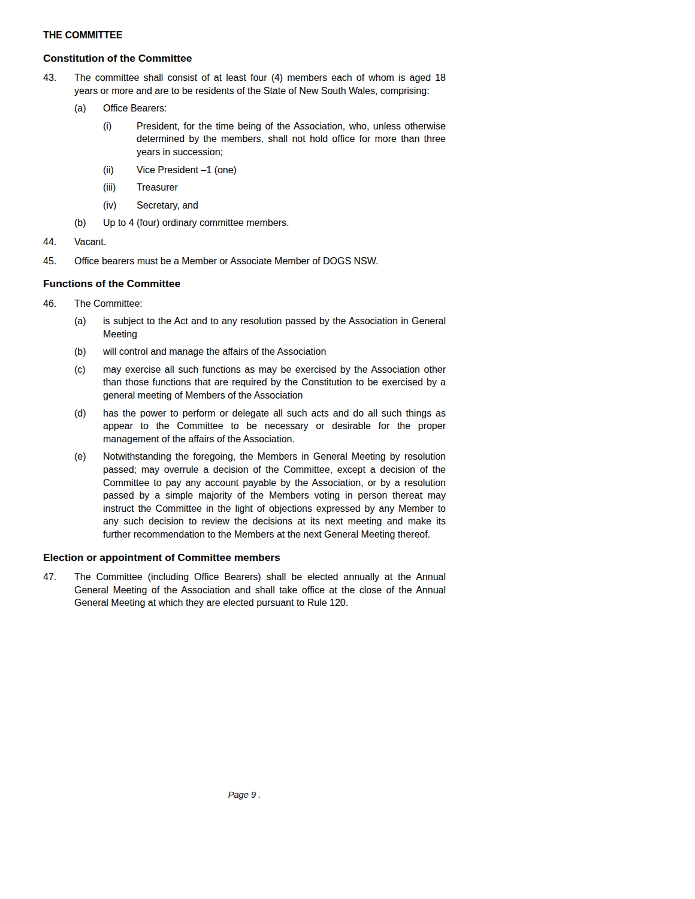THE COMMITTEE
Constitution of the Committee
43.
The committee shall consist of at least four (4) members each of whom is aged 18 years or more and are to be residents of the State of New South Wales, comprising:
(a)
Office Bearers:
(i)
President, for the time being of the Association, who, unless otherwise determined by the members, shall not hold office for more than three years in succession;
(ii)
Vice President –1 (one)
(iii)
Treasurer
(iv)
Secretary, and
(b)
Up to 4 (four) ordinary committee members.
44.
Vacant.
45.
Office bearers must be a Member or Associate Member of DOGS NSW.
Functions of the Committee
46.
The Committee:
(a)
is subject to the Act and to any resolution passed by the Association in General Meeting
(b)
will control and manage the affairs of the Association
(c)
may exercise all such functions as may be exercised by the Association other than those functions that are required by the Constitution to be exercised by a general meeting of Members of the Association
(d)
has the power to perform or delegate all such acts and do all such things as appear to the Committee to be necessary or desirable for the proper management of the affairs of the Association.
(e)
Notwithstanding the foregoing, the Members in General Meeting by resolution passed; may overrule a decision of the Committee, except a decision of the Committee to pay any account payable by the Association, or by a resolution passed by a simple majority of the Members voting in person thereat may instruct the Committee in the light of objections expressed by any Member to any such decision to review the decisions at its next meeting and make its further recommendation to the Members at the next General Meeting thereof.
Election or appointment of Committee members
47.
The Committee (including Office Bearers) shall be elected annually at the Annual General Meeting of the Association and shall take office at the close of the Annual General Meeting at which they are elected pursuant to Rule 120.
Page 9 .